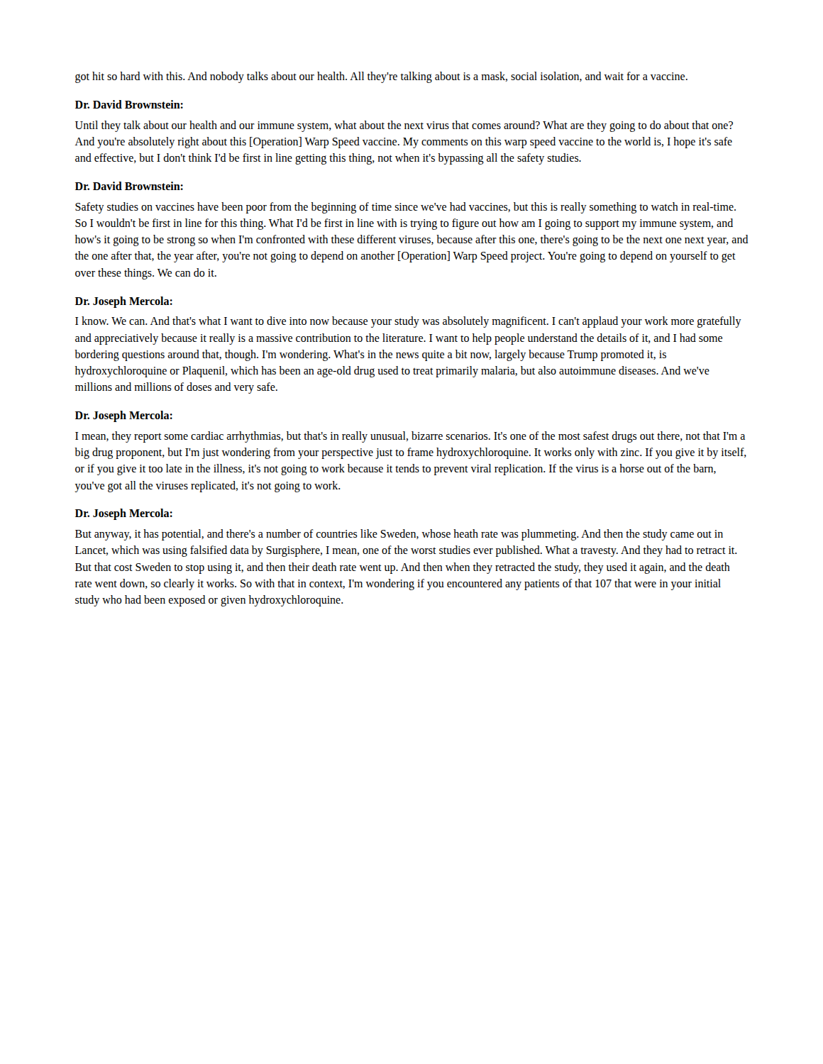got hit so hard with this. And nobody talks about our health. All they're talking about is a mask, social isolation, and wait for a vaccine.
Dr. David Brownstein:
Until they talk about our health and our immune system, what about the next virus that comes around? What are they going to do about that one? And you're absolutely right about this [Operation] Warp Speed vaccine. My comments on this warp speed vaccine to the world is, I hope it's safe and effective, but I don't think I'd be first in line getting this thing, not when it's bypassing all the safety studies.
Dr. David Brownstein:
Safety studies on vaccines have been poor from the beginning of time since we've had vaccines, but this is really something to watch in real-time. So I wouldn't be first in line for this thing. What I'd be first in line with is trying to figure out how am I going to support my immune system, and how's it going to be strong so when I'm confronted with these different viruses, because after this one, there's going to be the next one next year, and the one after that, the year after, you're not going to depend on another [Operation] Warp Speed project. You're going to depend on yourself to get over these things. We can do it.
Dr. Joseph Mercola:
I know. We can. And that's what I want to dive into now because your study was absolutely magnificent. I can't applaud your work more gratefully and appreciatively because it really is a massive contribution to the literature. I want to help people understand the details of it, and I had some bordering questions around that, though. I'm wondering. What's in the news quite a bit now, largely because Trump promoted it, is hydroxychloroquine or Plaquenil, which has been an age-old drug used to treat primarily malaria, but also autoimmune diseases. And we've millions and millions of doses and very safe.
Dr. Joseph Mercola:
I mean, they report some cardiac arrhythmias, but that's in really unusual, bizarre scenarios. It's one of the most safest drugs out there, not that I'm a big drug proponent, but I'm just wondering from your perspective just to frame hydroxychloroquine. It works only with zinc. If you give it by itself, or if you give it too late in the illness, it's not going to work because it tends to prevent viral replication. If the virus is a horse out of the barn, you've got all the viruses replicated, it's not going to work.
Dr. Joseph Mercola:
But anyway, it has potential, and there's a number of countries like Sweden, whose heath rate was plummeting. And then the study came out in Lancet, which was using falsified data by Surgisphere, I mean, one of the worst studies ever published. What a travesty. And they had to retract it. But that cost Sweden to stop using it, and then their death rate went up. And then when they retracted the study, they used it again, and the death rate went down, so clearly it works. So with that in context, I'm wondering if you encountered any patients of that 107 that were in your initial study who had been exposed or given hydroxychloroquine.